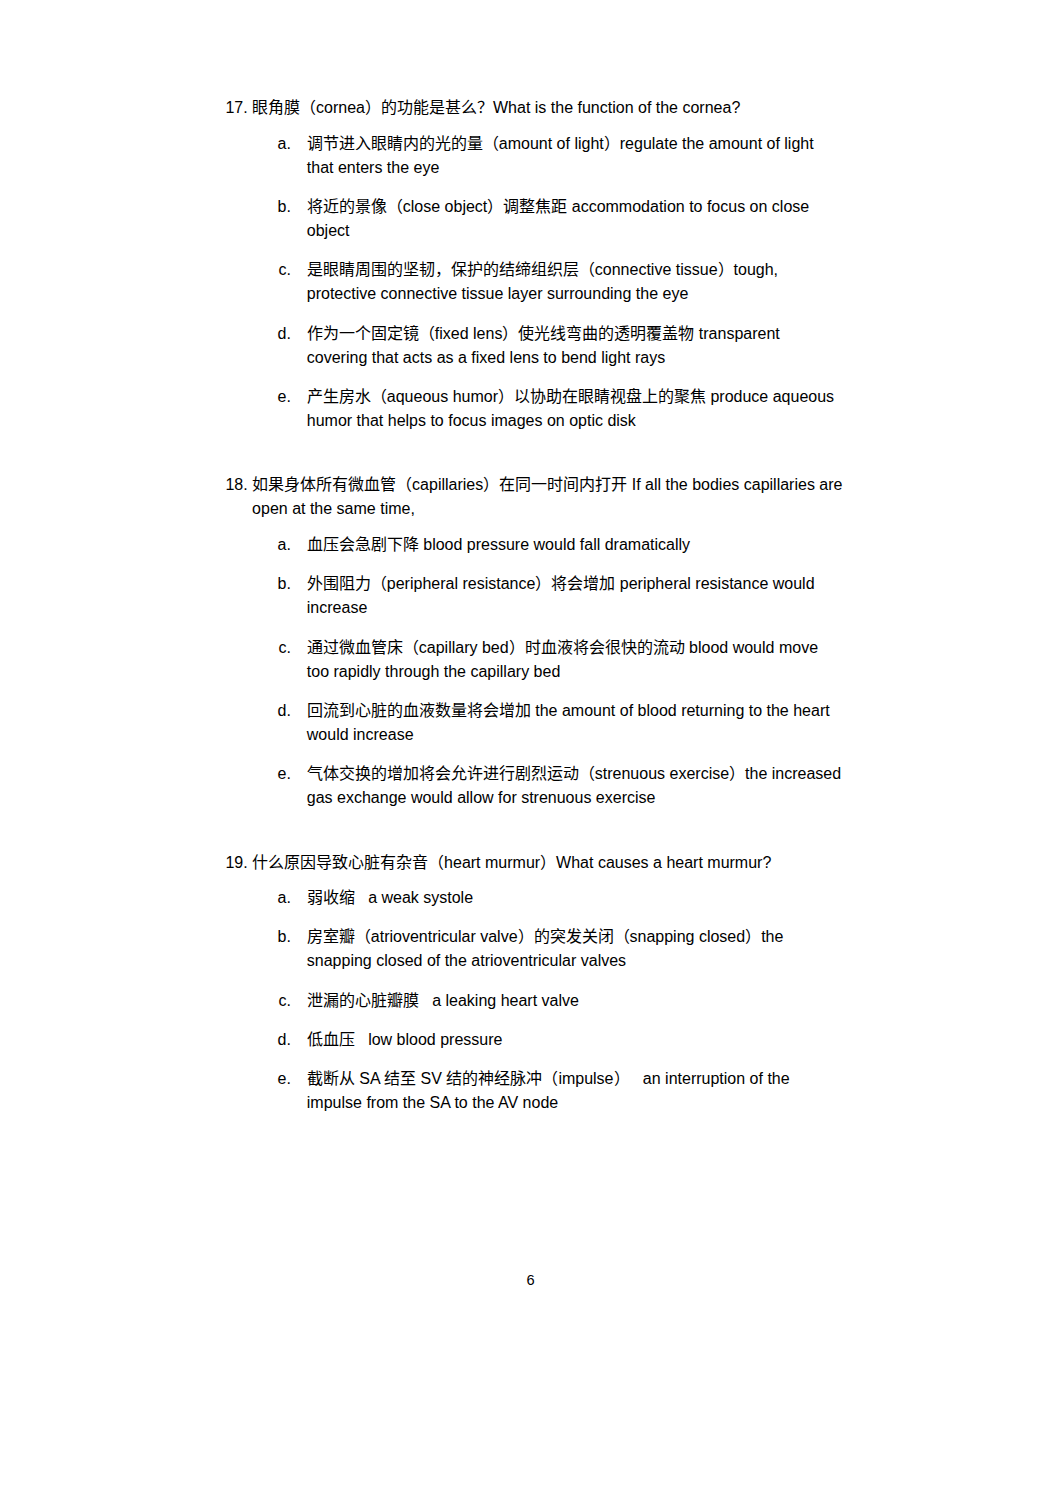眼角膜（cornea）的功能是甚么？What is the function of the cornea?
调节进入眼睛内的光的量（amount of light）regulate the amount of light that enters the eye
将近的景像（close object）调整焦距 accommodation to focus on close object
是眼睛周围的坚韧，保护的结缔组织层（connective tissue）tough, protective connective tissue layer surrounding the eye
作为一个固定镜（fixed lens）使光线弯曲的透明覆盖物 transparent covering that acts as a fixed lens to bend light rays
产生房水（aqueous humor）以协助在眼睛视盘上的聚焦 produce aqueous humor that helps to focus images on optic disk
如果身体所有微血管（capillaries）在同一时间内打开 If all the bodies capillaries are open at the same time,
血压会急剧下降 blood pressure would fall dramatically
外围阻力（peripheral resistance）将会增加 peripheral resistance would increase
通过微血管床（capillary bed）时血液将会很快的流动 blood would move too rapidly through the capillary bed
回流到心脏的血液数量将会增加 the amount of blood returning to the heart would increase
气体交换的增加将会允许进行剧烈运动（strenuous exercise）the increased gas exchange would allow for strenuous exercise
什么原因导致心脏有杂音（heart murmur）What causes a heart murmur?
弱收缩 a weak systole
房室瓣（atrioventricular valve）的突发关闭（snapping closed）the snapping closed of the atrioventricular valves
泄漏的心脏瓣膜 a leaking heart valve
低血压 low blood pressure
截断从 SA 结至 SV 结的神经脉冲（impulse） an interruption of the impulse from the SA to the AV node
6